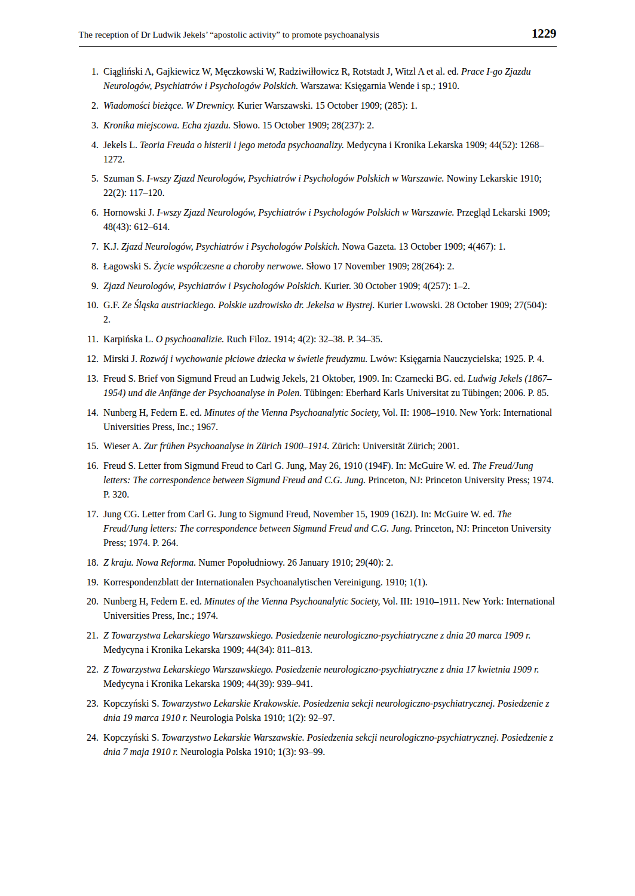The reception of Dr Ludwik Jekels’ “apostolic activity” to promote psychoanalysis 1229
Ciągliński A, Gajkiewicz W, Męczkowski W, Radziwiłłowicz R, Rotstadt J, Witzl A et al. ed. Prace I-go Zjazdu Neurologów, Psychiatrów i Psychologów Polskich. Warszawa: Księgarnia Wende i sp.; 1910.
Wiadomości bieżące. W Drewnicy. Kurier Warszawski. 15 October 1909; (285): 1.
Kronika miejscowa. Echa zjazdu. Słowo. 15 October 1909; 28(237): 2.
Jekels L. Teoria Freuda o histerii i jego metoda psychoanalizy. Medycyna i Kronika Lekarska 1909; 44(52): 1268–1272.
Szuman S. I-wszy Zjazd Neurologów, Psychiatrów i Psychologów Polskich w Warszawie. Nowiny Lekarskie 1910; 22(2): 117–120.
Hornowski J. I-wszy Zjazd Neurologów, Psychiatrów i Psychologów Polskich w Warszawie. Przegląd Lekarski 1909; 48(43): 612–614.
K.J. Zjazd Neurologów, Psychiatrów i Psychologów Polskich. Nowa Gazeta. 13 October 1909; 4(467): 1.
Łagowski S. Życie współczesne a choroby nerwowe. Słowo 17 November 1909; 28(264): 2.
Zjazd Neurologów, Psychiatrów i Psychologów Polskich. Kurier. 30 October 1909; 4(257): 1–2.
G.F. Ze Śląska austriackiego. Polskie uzdrowisko dr. Jekelsa w Bystrej. Kurier Lwowski. 28 October 1909; 27(504): 2.
Karpińska L. O psychoanalizie. Ruch Filoz. 1914; 4(2): 32–38. P. 34–35.
Mirski J. Rozwój i wychowanie płciowe dziecka w świetle freudyzmu. Lwów: Księgarnia Nauczycielska; 1925. P. 4.
Freud S. Brief von Sigmund Freud an Ludwig Jekels, 21 Oktober, 1909. In: Czarnecki BG. ed. Ludwig Jekels (1867–1954) und die Anfänge der Psychoanalyse in Polen. Tübingen: Eberhard Karls Universitat zu Tübingen; 2006. P. 85.
Nunberg H, Federn E. ed. Minutes of the Vienna Psychoanalytic Society, Vol. II: 1908–1910. New York: International Universities Press, Inc.; 1967.
Wieser A. Zur frühen Psychoanalyse in Zürich 1900–1914. Zürich: Universität Zürich; 2001.
Freud S. Letter from Sigmund Freud to Carl G. Jung, May 26, 1910 (194F). In: McGuire W. ed. The Freud/Jung letters: The correspondence between Sigmund Freud and C.G. Jung. Princeton, NJ: Princeton University Press; 1974. P. 320.
Jung CG. Letter from Carl G. Jung to Sigmund Freud, November 15, 1909 (162J). In: McGuire W. ed. The Freud/Jung letters: The correspondence between Sigmund Freud and C.G. Jung. Princeton, NJ: Princeton University Press; 1974. P. 264.
Z kraju. Nowa Reforma. Numer Popołudniowy. 26 January 1910; 29(40): 2.
Korrespondenzblatt der Internationalen Psychoanalytischen Vereinigung. 1910; 1(1).
Nunberg H, Federn E. ed. Minutes of the Vienna Psychoanalytic Society, Vol. III: 1910–1911. New York: International Universities Press, Inc.; 1974.
Z Towarzystwa Lekarskiego Warszawskiego. Posiedzenie neurologiczno-psychiatryczne z dnia 20 marca 1909 r. Medycyna i Kronika Lekarska 1909; 44(34): 811–813.
Z Towarzystwa Lekarskiego Warszawskiego. Posiedzenie neurologiczno-psychiatryczne z dnia 17 kwietnia 1909 r. Medycyna i Kronika Lekarska 1909; 44(39): 939–941.
Kopczyński S. Towarzystwo Lekarskie Krakowskie. Posiedzenia sekcji neurologiczno-psychiatrycznej. Posiedzenie z dnia 19 marca 1910 r. Neurologia Polska 1910; 1(2): 92–97.
Kopczyński S. Towarzystwo Lekarskie Warszawskie. Posiedzenia sekcji neurologiczno-psychiatrycznej. Posiedzenie z dnia 7 maja 1910 r. Neurologia Polska 1910; 1(3): 93–99.